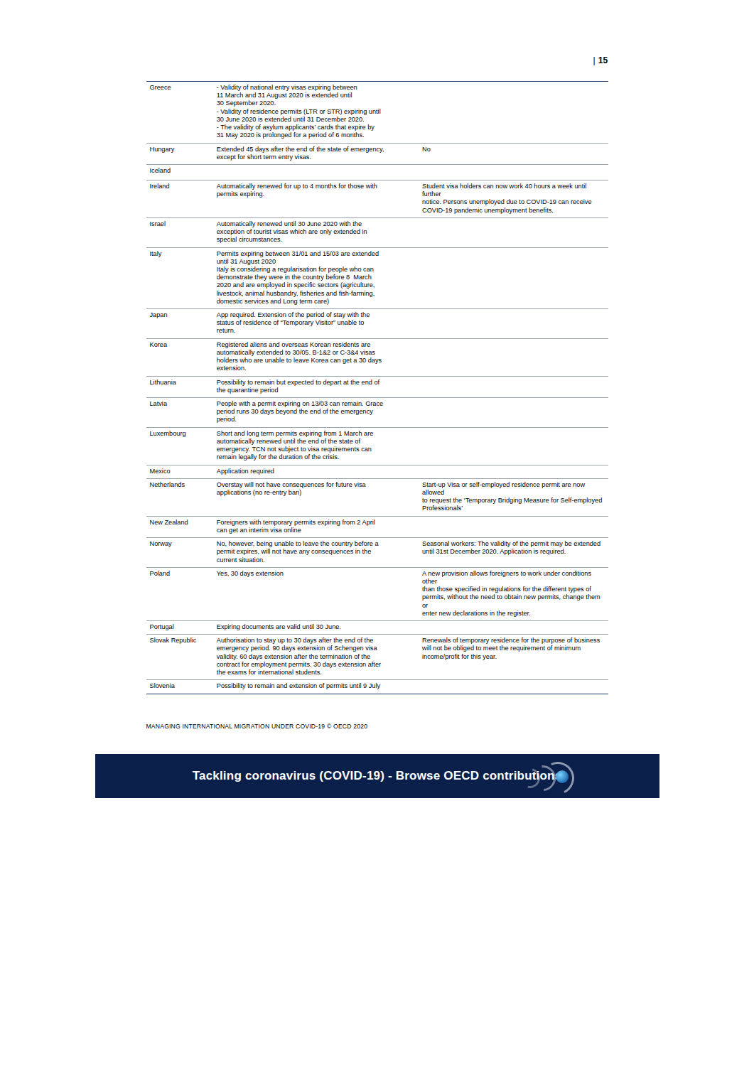|15
| Greece | - Validity of national entry visas expiring between 11 March and 31 August 2020 is extended until 30 September 2020. - Validity of residence permits (LTR or STR) expiring until 30 June 2020 is extended until 31 December 2020. - The validity of asylum applicants’ cards that expire by 31 May 2020 is prolonged for a period of 6 months. | |
| Hungary | Extended 45 days after the end of the state of emergency, except for short term entry visas. | No |
| Iceland | | |
| Ireland | Automatically renewed for up to 4 months for those with permits expiring. | Student visa holders can now work 40 hours a week until further notice. Persons unemployed due to COVID-19 can receive COVID-19 pandemic unemployment benefits. |
| Israel | Automatically renewed until 30 June 2020 with the exception of tourist visas which are only extended in special circumstances. | |
| Italy | Permits expiring between 31/01 and 15/03 are extended until 31 August 2020 Italy is considering a regularisation for people who can demonstrate they were in the country before 8 March 2020 and are employed in specific sectors (agriculture, livestock, animal husbandry, fisheries and fish-farming, domestic services and Long term care) | |
| Japan | App required. Extension of the period of stay with the status of residence of “Temporary Visitor” unable to return. | |
| Korea | Registered aliens and overseas Korean residents are automatically extended to 30/05. B-1&2 or C-3&4 visas holders who are unable to leave Korea can get a 30 days extension. | |
| Lithuania | Possibility to remain but expected to depart at the end of the quarantine period | |
| Latvia | People with a permit expiring on 13/03 can remain. Grace period runs 30 days beyond the end of the emergency period. | |
| Luxembourg | Short and long term permits expiring from 1 March are automatically renewed until the end of the state of emergency. TCN not subject to visa requirements can remain legally for the duration of the crisis. | |
| Mexico | Application required | |
| Netherlands | Overstay will not have consequences for future visa applications (no re-entry ban) | Start-up Visa or self-employed residence permit are now allowed to request the ‘Temporary Bridging Measure for Self-employed Professionals’ |
| New Zealand | Foreigners with temporary permits expiring from 2 April can get an interim visa online | |
| Norway | No, however, being unable to leave the country before a permit expires, will not have any consequences in the current situation. | Seasonal workers: The validity of the permit may be extended until 31st December 2020. Application is required. |
| Poland | Yes, 30 days extension | A new provision allows foreigners to work under conditions other than those specified in regulations for the different types of permits, without the need to obtain new permits, change them or enter new declarations in the register. |
| Portugal | Expiring documents are valid until 30 June. | |
| Slovak Republic | Authorisation to stay up to 30 days after the end of the emergency period. 90 days extension of Schengen visa validity. 60 days extension after the termination of the contract for employment permits. 30 days extension after the exams for international students. | Renewals of temporary residence for the purpose of business will not be obliged to meet the requirement of minimum income/profit for this year. |
| Slovenia | Possibility to remain and extension of permits until 9 July | |
MANAGING INTERNATIONAL MIGRATION UNDER COVID-19 © OECD 2020
Tackling coronavirus (COVID-19) - Browse OECD contributions